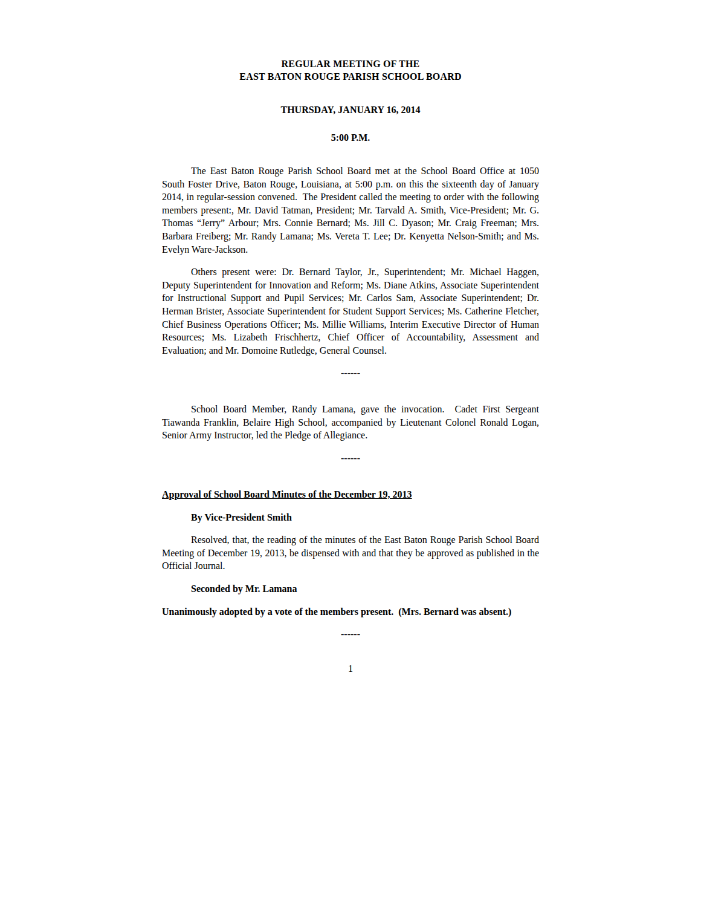REGULAR MEETING OF THE
EAST BATON ROUGE PARISH SCHOOL BOARD
THURSDAY, JANUARY 16, 2014
5:00 P.M.
The East Baton Rouge Parish School Board met at the School Board Office at 1050 South Foster Drive, Baton Rouge, Louisiana, at 5:00 p.m. on this the sixteenth day of January 2014, in regular-session convened. The President called the meeting to order with the following members present:, Mr. David Tatman, President; Mr. Tarvald A. Smith, Vice-President; Mr. G. Thomas “Jerry” Arbour; Mrs. Connie Bernard; Ms. Jill C. Dyason; Mr. Craig Freeman; Mrs. Barbara Freiberg; Mr. Randy Lamana; Ms. Vereta T. Lee; Dr. Kenyetta Nelson-Smith; and Ms. Evelyn Ware-Jackson.
Others present were: Dr. Bernard Taylor, Jr., Superintendent; Mr. Michael Haggen, Deputy Superintendent for Innovation and Reform; Ms. Diane Atkins, Associate Superintendent for Instructional Support and Pupil Services; Mr. Carlos Sam, Associate Superintendent; Dr. Herman Brister, Associate Superintendent for Student Support Services; Ms. Catherine Fletcher, Chief Business Operations Officer; Ms. Millie Williams, Interim Executive Director of Human Resources; Ms. Lizabeth Frischhertz, Chief Officer of Accountability, Assessment and Evaluation; and Mr. Domoine Rutledge, General Counsel.
------
School Board Member, Randy Lamana, gave the invocation. Cadet First Sergeant Tiawanda Franklin, Belaire High School, accompanied by Lieutenant Colonel Ronald Logan, Senior Army Instructor, led the Pledge of Allegiance.
------
Approval of School Board Minutes of the December 19, 2013
By Vice-President Smith
Resolved, that, the reading of the minutes of the East Baton Rouge Parish School Board Meeting of December 19, 2013, be dispensed with and that they be approved as published in the Official Journal.
Seconded by Mr. Lamana
Unanimously adopted by a vote of the members present. (Mrs. Bernard was absent.)
------
1